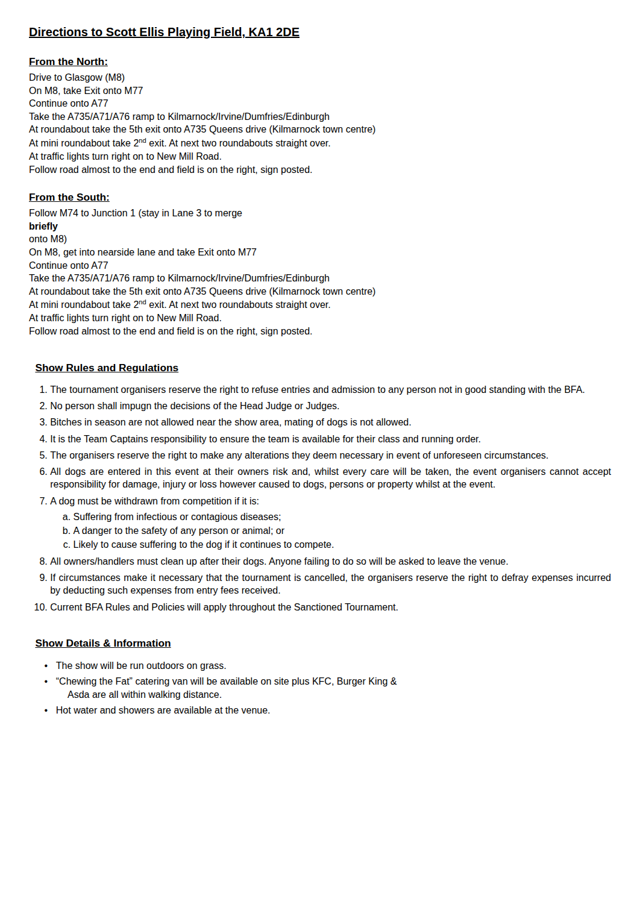Directions to Scott Ellis Playing Field, KA1 2DE
From the North:
Drive to Glasgow (M8) On M8, take Exit onto M77 Continue onto A77 Take the A735/A71/A76 ramp to Kilmarnock/Irvine/Dumfries/Edinburgh At roundabout take the 5th exit onto A735 Queens drive (Kilmarnock town centre) At mini roundabout take 2nd exit. At next two roundabouts straight over. At traffic lights turn right on to New Mill Road. Follow road almost to the end and field is on the right, sign posted.
From the South:
Follow M74 to Junction 1 (stay in Lane 3 to merge briefly onto M8) On M8, get into nearside lane and take Exit onto M77 Continue onto A77 Take the A735/A71/A76 ramp to Kilmarnock/Irvine/Dumfries/Edinburgh At roundabout take the 5th exit onto A735 Queens drive (Kilmarnock town centre) At mini roundabout take 2nd exit. At next two roundabouts straight over. At traffic lights turn right on to New Mill Road. Follow road almost to the end and field is on the right, sign posted.
Show Rules and Regulations
The tournament organisers reserve the right to refuse entries and admission to any person not in good standing with the BFA.
No person shall impugn the decisions of the Head Judge or Judges.
Bitches in season are not allowed near the show area, mating of dogs is not allowed.
It is the Team Captains responsibility to ensure the team is available for their class and running order.
The organisers reserve the right to make any alterations they deem necessary in event of unforeseen circumstances.
All dogs are entered in this event at their owners risk and, whilst every care will be taken, the event organisers cannot accept responsibility for damage, injury or loss however caused to dogs, persons or property whilst at the event.
A dog must be withdrawn from competition if it is:
Suffering from infectious or contagious diseases;
A danger to the safety of any person or animal; or
Likely to cause suffering to the dog if it continues to compete.
All owners/handlers must clean up after their dogs. Anyone failing to do so will be asked to leave the venue.
If circumstances make it necessary that the tournament is cancelled, the organisers reserve the right to defray expenses incurred by deducting such expenses from entry fees received.
Current BFA Rules and Policies will apply throughout the Sanctioned Tournament.
Show Details & Information
The show will be run outdoors on grass.
“Chewing the Fat” catering van will be available on site plus KFC, Burger King &
Asda are all within walking distance.
Hot water and showers are available at the venue.